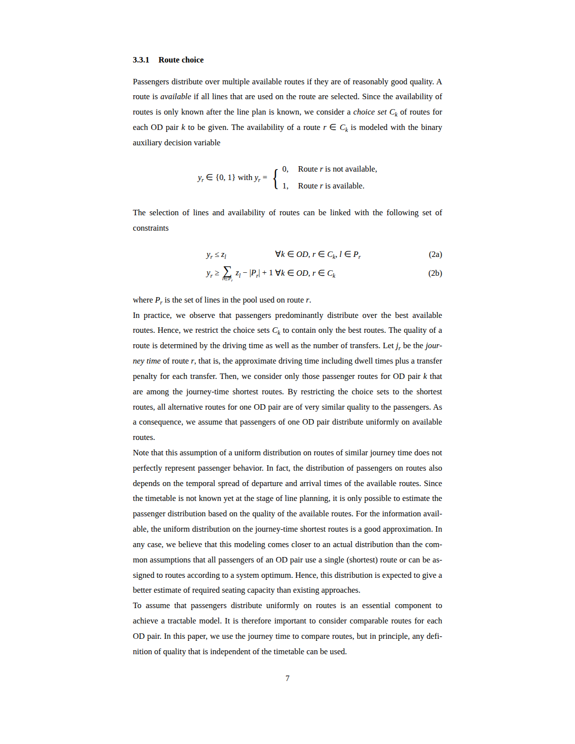3.3.1 Route choice
Passengers distribute over multiple available routes if they are of reasonably good quality. A route is available if all lines that are used on the route are selected. Since the availability of routes is only known after the line plan is known, we consider a choice set Ck of routes for each OD pair k to be given. The availability of a route r ∈ Ck is modeled with the binary auxiliary decision variable
yr ∈ {0, 1} with yr = {
| 0, | Route r is not available, |
| 1, | Route r is available. |
The selection of lines and availability of routes can be linked with the following set of constraints
| y r ≤ z l | ∀ k ∈ OD , r ∈ C k , l ∈ P r | (2a) |
| y r ≥ ∑ l ∈ P r z l − / P r / + 1 | ∀ k ∈ OD , r ∈ C k | (2b) |
where Pr is the set of lines in the pool used on route r.
In practice, we observe that passengers predominantly distribute over the best available routes. Hence, we restrict the choice sets Ck to contain only the best routes. The quality of a route is determined by the driving time as well as the number of transfers. Let jr be the journey time of route r, that is, the approximate driving time including dwell times plus a transfer penalty for each transfer. Then, we consider only those passenger routes for OD pair k that are among the journey-time shortest routes. By restricting the choice sets to the shortest routes, all alternative routes for one OD pair are of very similar quality to the passengers. As a consequence, we assume that passengers of one OD pair distribute uniformly on available routes.
Note that this assumption of a uniform distribution on routes of similar journey time does not perfectly represent passenger behavior. In fact, the distribution of passengers on routes also depends on the temporal spread of departure and arrival times of the available routes. Since the timetable is not known yet at the stage of line planning, it is only possible to estimate the passenger distribution based on the quality of the available routes. For the information available, the uniform distribution on the journey-time shortest routes is a good approximation. In any case, we believe that this modeling comes closer to an actual distribution than the common assumptions that all passengers of an OD pair use a single (shortest) route or can be assigned to routes according to a system optimum. Hence, this distribution is expected to give a better estimate of required seating capacity than existing approaches.
To assume that passengers distribute uniformly on routes is an essential component to achieve a tractable model. It is therefore important to consider comparable routes for each OD pair. In this paper, we use the journey time to compare routes, but in principle, any definition of quality that is independent of the timetable can be used.
7